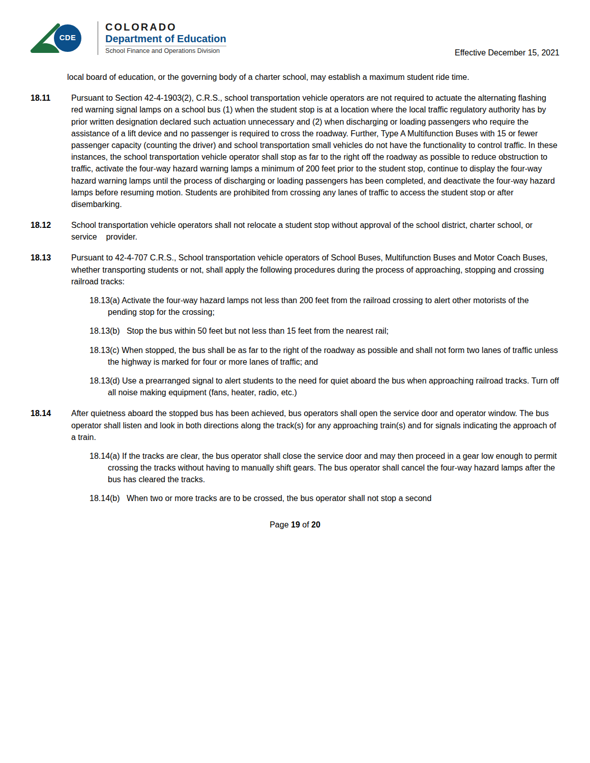CDE
COLORADO
Department of Education
School Finance and Operations Division
Effective December 15, 2021
local board of education, or the governing body of a charter school, may establish a maximum student ride time.
18.11
Pursuant to Section 42-4-1903(2), C.R.S., school transportation vehicle operators are not required to actuate the alternating flashing red warning signal lamps on a school bus (1) when the student stop is at a location where the local traffic regulatory authority has by prior written designation declared such actuation unnecessary and (2) when discharging or loading passengers who require the assistance of a lift device and no passenger is required to cross the roadway. Further, Type A Multifunction Buses with 15 or fewer passenger capacity (counting the driver) and school transportation small vehicles do not have the functionality to control traffic. In these instances, the school transportation vehicle operator shall stop as far to the right off the roadway as possible to reduce obstruction to traffic, activate the four-way hazard warning lamps a minimum of 200 feet prior to the student stop, continue to display the four-way hazard warning lamps until the process of discharging or loading passengers has been completed, and deactivate the four-way hazard lamps before resuming motion. Students are prohibited from crossing any lanes of traffic to access the student stop or after disembarking.
18.12
School transportation vehicle operators shall not relocate a student stop without approval of the school district, charter school, or service provider.
18.13
Pursuant to 42-4-707 C.R.S., School transportation vehicle operators of School Buses, Multifunction Buses and Motor Coach Buses, whether transporting students or not, shall apply the following procedures during the process of approaching, stopping and crossing railroad tracks:
18.13(a) Activate the four-way hazard lamps not less than 200 feet from the railroad crossing to alert other motorists of the pending stop for the crossing;
18.13(b) Stop the bus within 50 feet but not less than 15 feet from the nearest rail;
18.13(c) When stopped, the bus shall be as far to the right of the roadway as possible and shall not form two lanes of traffic unless the highway is marked for four or more lanes of traffic; and
18.13(d) Use a prearranged signal to alert students to the need for quiet aboard the bus when approaching railroad tracks. Turn off all noise making equipment (fans, heater, radio, etc.)
18.14
After quietness aboard the stopped bus has been achieved, bus operators shall open the service door and operator window. The bus operator shall listen and look in both directions along the track(s) for any approaching train(s) and for signals indicating the approach of a train.
18.14(a) If the tracks are clear, the bus operator shall close the service door and may then proceed in a gear low enough to permit crossing the tracks without having to manually shift gears. The bus operator shall cancel the four-way hazard lamps after the bus has cleared the tracks.
18.14(b) When two or more tracks are to be crossed, the bus operator shall not stop a second
Page 19 of 20